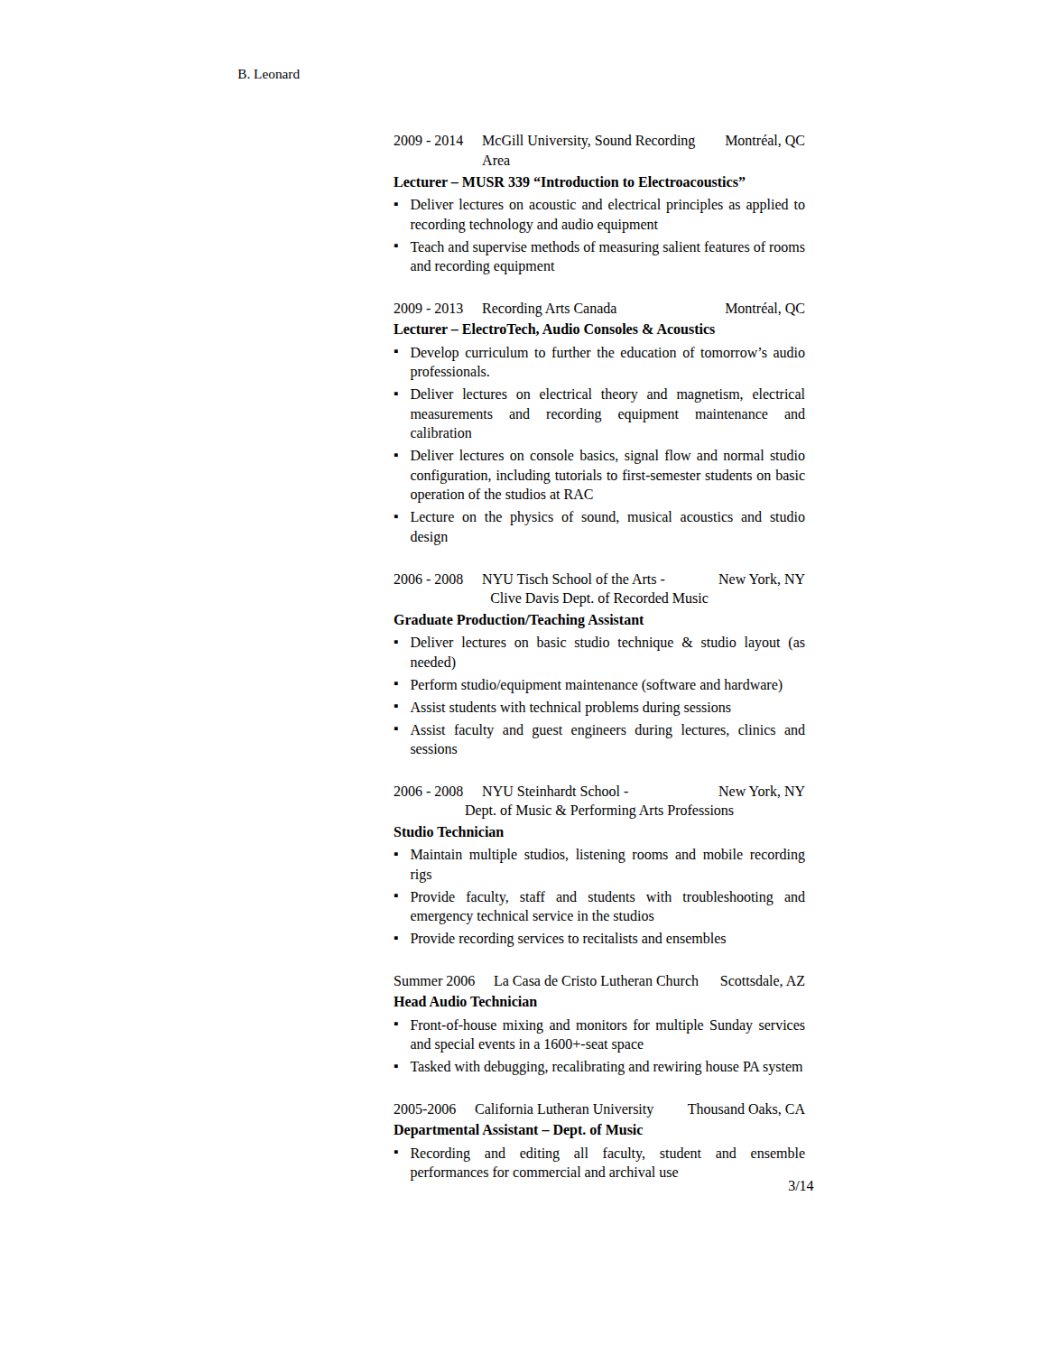B. Leonard
2009 - 2014 McGill University, Sound Recording Area Montréal, QC
Lecturer – MUSR 339 “Introduction to Electroacoustics”
Deliver lectures on acoustic and electrical principles as applied to recording technology and audio equipment
Teach and supervise methods of measuring salient features of rooms and recording equipment
2009 - 2013 Recording Arts Canada Montréal, QC
Lecturer – ElectroTech, Audio Consoles & Acoustics
Develop curriculum to further the education of tomorrow’s audio professionals.
Deliver lectures on electrical theory and magnetism, electrical measurements and recording equipment maintenance and calibration
Deliver lectures on console basics, signal flow and normal studio configuration, including tutorials to first-semester students on basic operation of the studios at RAC
Lecture on the physics of sound, musical acoustics and studio design
2006 - 2008 NYU Tisch School of the Arts - New York, NY
Clive Davis Dept. of Recorded Music
Graduate Production/Teaching Assistant
Deliver lectures on basic studio technique & studio layout (as needed)
Perform studio/equipment maintenance (software and hardware)
Assist students with technical problems during sessions
Assist faculty and guest engineers during lectures, clinics and sessions
2006 - 2008 NYU Steinhardt School - New York, NY
Dept. of Music & Performing Arts Professions
Studio Technician
Maintain multiple studios, listening rooms and mobile recording rigs
Provide faculty, staff and students with troubleshooting and emergency technical service in the studios
Provide recording services to recitalists and ensembles
Summer 2006 La Casa de Cristo Lutheran Church Scottsdale, AZ
Head Audio Technician
Front-of-house mixing and monitors for multiple Sunday services and special events in a 1600+-seat space
Tasked with debugging, recalibrating and rewiring house PA system
2005-2006 California Lutheran University Thousand Oaks, CA
Departmental Assistant – Dept. of Music
Recording and editing all faculty, student and ensemble performances for commercial and archival use
3/14